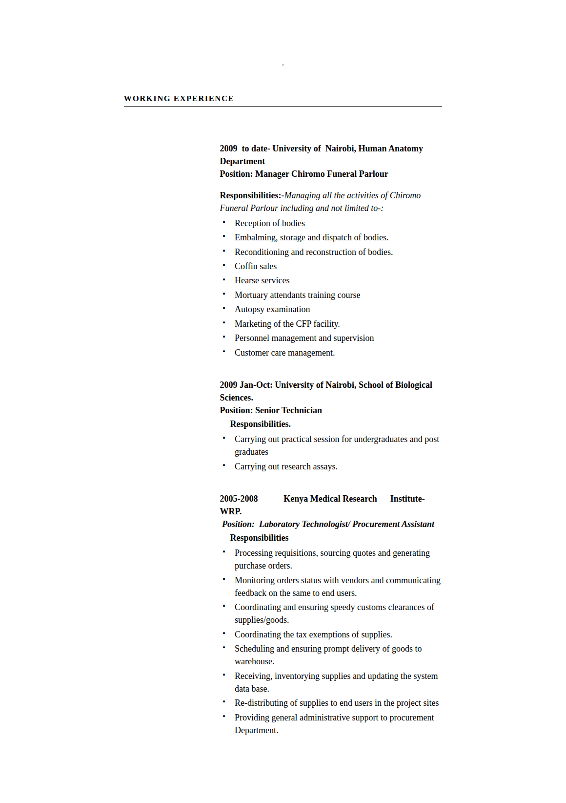.
Working Experience
2009 to date- University of Nairobi, Human Anatomy Department Position: Manager Chiromo Funeral Parlour
Responsibilities:-Managing all the activities of Chiromo Funeral Parlour including and not limited to-:
Reception of bodies
Embalming, storage and dispatch of bodies.
Reconditioning and reconstruction of bodies.
Coffin sales
Hearse services
Mortuary attendants training course
Autopsy examination
Marketing of the CFP facility.
Personnel management and supervision
Customer care management.
2009 Jan-Oct: University of Nairobi, School of Biological Sciences. Position: Senior Technician
Responsibilities.
Carrying out practical session for undergraduates and post graduates
Carrying out research assays.
2005-2008 Kenya Medical Research Institute-WRP.
Position: Laboratory Technologist/ Procurement Assistant
Responsibilities
Processing requisitions, sourcing quotes and generating purchase orders.
Monitoring orders status with vendors and communicating feedback on the same to end users.
Coordinating and ensuring speedy customs clearances of supplies/goods.
Coordinating the tax exemptions of supplies.
Scheduling and ensuring prompt delivery of goods to warehouse.
Receiving, inventorying supplies and updating the system data base.
Re-distributing of supplies to end users in the project sites
Providing general administrative support to procurement Department.